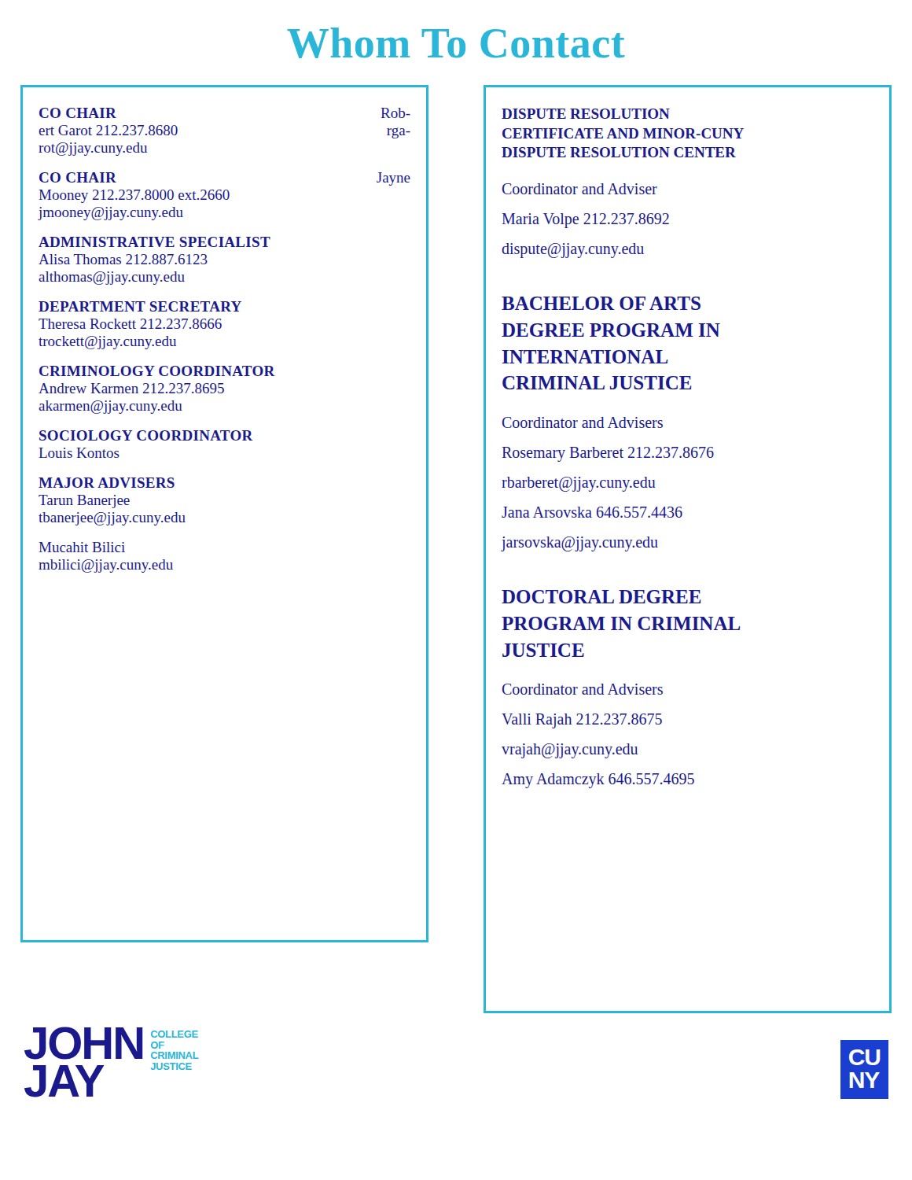Whom To Contact
CO CHAIR Rob-
ert Garot 212.237.8680 rga-
rot@jjay.cuny.edu
CO CHAIR Jayne
Mooney 212.237.8000 ext.2660
jmooney@jjay.cuny.edu
ADMINISTRATIVE SPECIALIST
Alisa Thomas 212.887.6123
althomas@jjay.cuny.edu
DEPARTMENT SECRETARY
Theresa Rockett 212.237.8666
trockett@jjay.cuny.edu
CRIMINOLOGY COORDINATOR
Andrew Karmen 212.237.8695
akarmen@jjay.cuny.edu
SOCIOLOGY COORDINATOR
Louis Kontos
MAJOR ADVISERS
Tarun Banerjee
tbanerjee@jjay.cuny.edu
Mucahit Bilici
mbilici@jjay.cuny.edu
DISPUTE RESOLUTION
CERTIFICATE AND MINOR-CUNY
DISPUTE RESOLUTION CENTER
Coordinator and Adviser
Maria Volpe 212.237.8692
dispute@jjay.cuny.edu
BACHELOR OF ARTS
DEGREE PROGRAM IN
INTERNATIONAL
CRIMINAL JUSTICE
Coordinator and Advisers
Rosemary Barberet 212.237.8676
rbarberet@jjay.cuny.edu
Jana Arsovska 646.557.4436
jarsovska@jjay.cuny.edu
DOCTORAL DEGREE
PROGRAM IN CRIMINAL
JUSTICE
Coordinator and Advisers
Valli Rajah 212.237.8675
vrajah@jjay.cuny.edu
Amy Adamczyk 646.557.4695
JOHN
JAY
COLLEGE
OF
CRIMINAL
JUSTICE
CU
NY